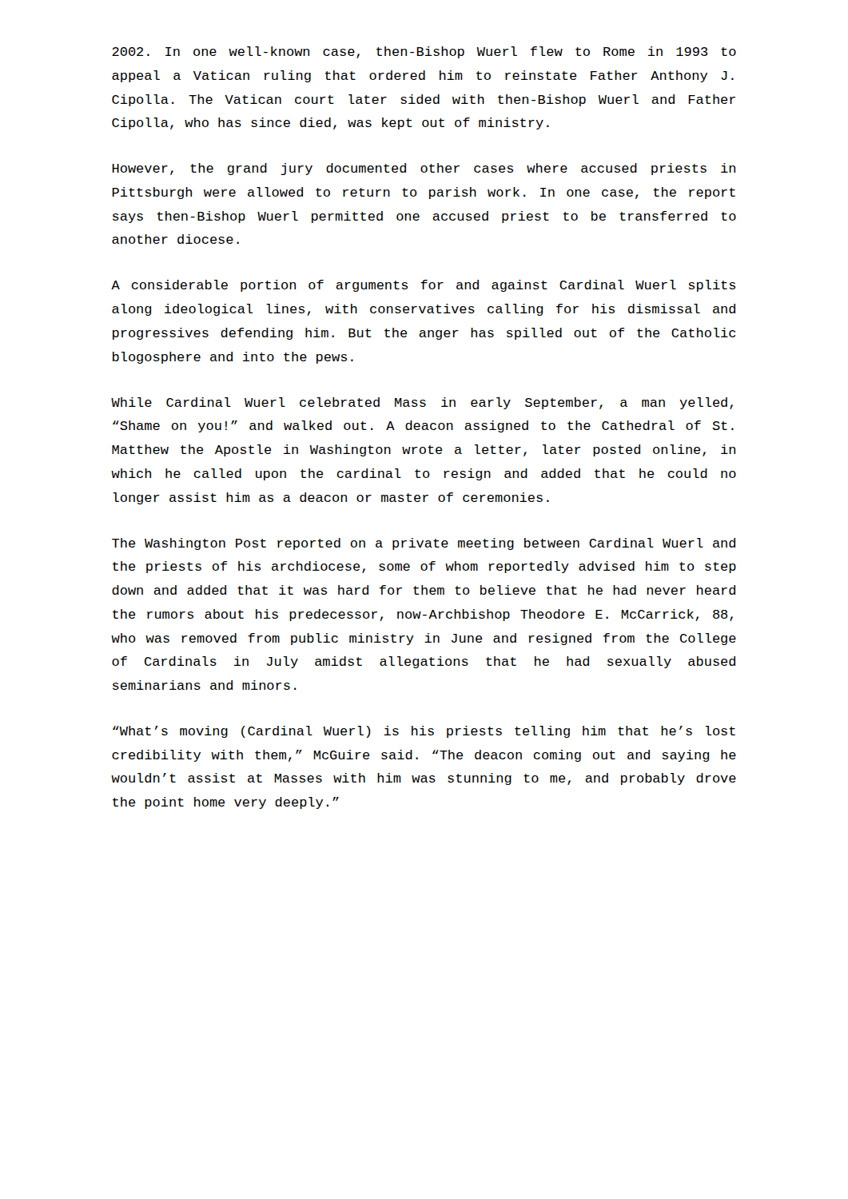2002. In one well-known case, then-Bishop Wuerl flew to Rome in 1993 to appeal a Vatican ruling that ordered him to reinstate Father Anthony J. Cipolla. The Vatican court later sided with then-Bishop Wuerl and Father Cipolla, who has since died, was kept out of ministry.
However, the grand jury documented other cases where accused priests in Pittsburgh were allowed to return to parish work. In one case, the report says then-Bishop Wuerl permitted one accused priest to be transferred to another diocese.
A considerable portion of arguments for and against Cardinal Wuerl splits along ideological lines, with conservatives calling for his dismissal and progressives defending him. But the anger has spilled out of the Catholic blogosphere and into the pews.
While Cardinal Wuerl celebrated Mass in early September, a man yelled, “Shame on you!” and walked out. A deacon assigned to the Cathedral of St. Matthew the Apostle in Washington wrote a letter, later posted online, in which he called upon the cardinal to resign and added that he could no longer assist him as a deacon or master of ceremonies.
The Washington Post reported on a private meeting between Cardinal Wuerl and the priests of his archdiocese, some of whom reportedly advised him to step down and added that it was hard for them to believe that he had never heard the rumors about his predecessor, now-Archbishop Theodore E. McCarrick, 88, who was removed from public ministry in June and resigned from the College of Cardinals in July amidst allegations that he had sexually abused seminarians and minors.
“What’s moving (Cardinal Wuerl) is his priests telling him that he’s lost credibility with them,” McGuire said. “The deacon coming out and saying he wouldn’t assist at Masses with him was stunning to me, and probably drove the point home very deeply.”